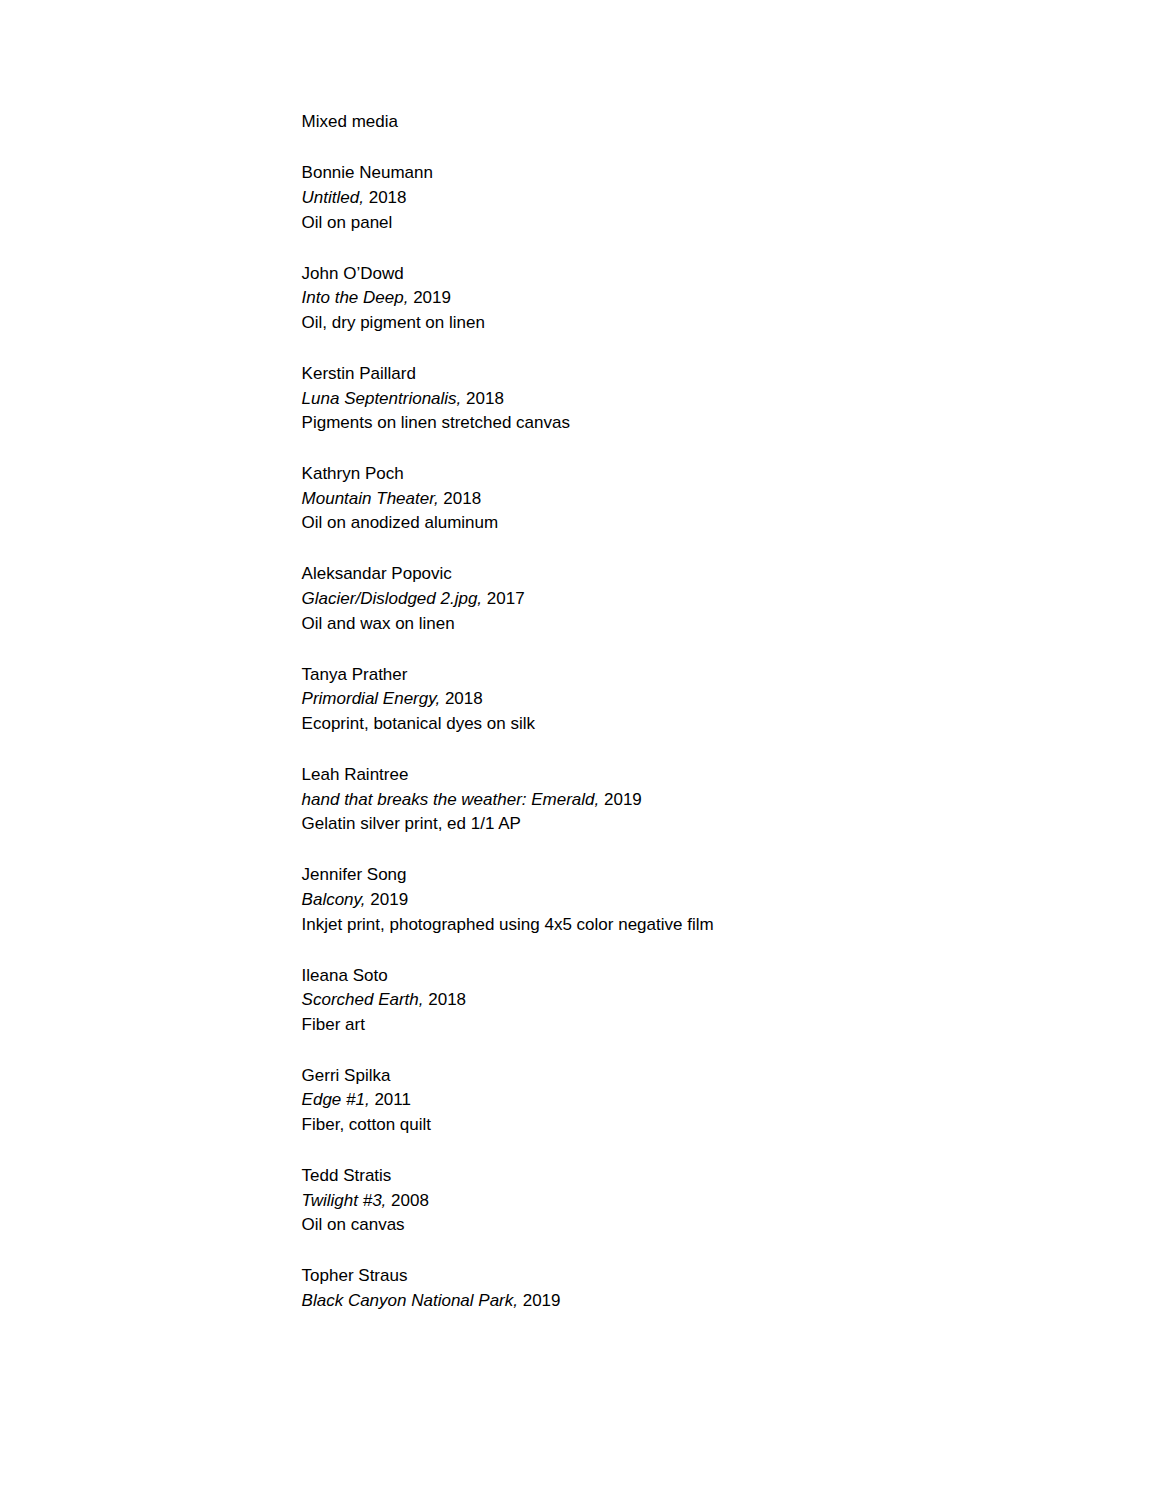Mixed media
Bonnie Neumann
Untitled, 2018
Oil on panel
John O’Dowd
Into the Deep, 2019
Oil, dry pigment on linen
Kerstin Paillard
Luna Septentrionalis, 2018
Pigments on linen stretched canvas
Kathryn Poch
Mountain Theater, 2018
Oil on anodized aluminum
Aleksandar Popovic
Glacier/Dislodged 2.jpg, 2017
Oil and wax on linen
Tanya Prather
Primordial Energy, 2018
Ecoprint, botanical dyes on silk
Leah Raintree
hand that breaks the weather: Emerald, 2019
Gelatin silver print, ed 1/1 AP
Jennifer Song
Balcony, 2019
Inkjet print, photographed using 4x5 color negative film
Ileana Soto
Scorched Earth, 2018
Fiber art
Gerri Spilka
Edge #1, 2011
Fiber, cotton quilt
Tedd Stratis
Twilight #3, 2008
Oil on canvas
Topher Straus
Black Canyon National Park, 2019